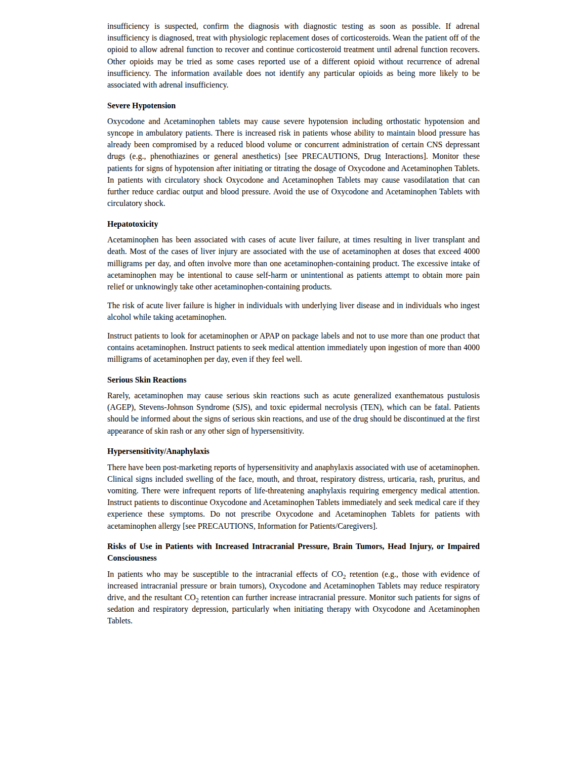insufficiency is suspected, confirm the diagnosis with diagnostic testing as soon as possible. If adrenal insufficiency is diagnosed, treat with physiologic replacement doses of corticosteroids. Wean the patient off of the opioid to allow adrenal function to recover and continue corticosteroid treatment until adrenal function recovers. Other opioids may be tried as some cases reported use of a different opioid without recurrence of adrenal insufficiency. The information available does not identify any particular opioids as being more likely to be associated with adrenal insufficiency.
Severe Hypotension
Oxycodone and Acetaminophen tablets may cause severe hypotension including orthostatic hypotension and syncope in ambulatory patients. There is increased risk in patients whose ability to maintain blood pressure has already been compromised by a reduced blood volume or concurrent administration of certain CNS depressant drugs (e.g., phenothiazines or general anesthetics) [see PRECAUTIONS, Drug Interactions]. Monitor these patients for signs of hypotension after initiating or titrating the dosage of Oxycodone and Acetaminophen Tablets. In patients with circulatory shock Oxycodone and Acetaminophen Tablets may cause vasodilatation that can further reduce cardiac output and blood pressure. Avoid the use of Oxycodone and Acetaminophen Tablets with circulatory shock.
Hepatotoxicity
Acetaminophen has been associated with cases of acute liver failure, at times resulting in liver transplant and death. Most of the cases of liver injury are associated with the use of acetaminophen at doses that exceed 4000 milligrams per day, and often involve more than one acetaminophen-containing product. The excessive intake of acetaminophen may be intentional to cause self-harm or unintentional as patients attempt to obtain more pain relief or unknowingly take other acetaminophen-containing products.
The risk of acute liver failure is higher in individuals with underlying liver disease and in individuals who ingest alcohol while taking acetaminophen.
Instruct patients to look for acetaminophen or APAP on package labels and not to use more than one product that contains acetaminophen. Instruct patients to seek medical attention immediately upon ingestion of more than 4000 milligrams of acetaminophen per day, even if they feel well.
Serious Skin Reactions
Rarely, acetaminophen may cause serious skin reactions such as acute generalized exanthematous pustulosis (AGEP), Stevens-Johnson Syndrome (SJS), and toxic epidermal necrolysis (TEN), which can be fatal. Patients should be informed about the signs of serious skin reactions, and use of the drug should be discontinued at the first appearance of skin rash or any other sign of hypersensitivity.
Hypersensitivity/Anaphylaxis
There have been post-marketing reports of hypersensitivity and anaphylaxis associated with use of acetaminophen. Clinical signs included swelling of the face, mouth, and throat, respiratory distress, urticaria, rash, pruritus, and vomiting. There were infrequent reports of life-threatening anaphylaxis requiring emergency medical attention. Instruct patients to discontinue Oxycodone and Acetaminophen Tablets immediately and seek medical care if they experience these symptoms. Do not prescribe Oxycodone and Acetaminophen Tablets for patients with acetaminophen allergy [see PRECAUTIONS, Information for Patients/Caregivers].
Risks of Use in Patients with Increased Intracranial Pressure, Brain Tumors, Head Injury, or Impaired Consciousness
In patients who may be susceptible to the intracranial effects of CO2 retention (e.g., those with evidence of increased intracranial pressure or brain tumors), Oxycodone and Acetaminophen Tablets may reduce respiratory drive, and the resultant CO2 retention can further increase intracranial pressure. Monitor such patients for signs of sedation and respiratory depression, particularly when initiating therapy with Oxycodone and Acetaminophen Tablets.